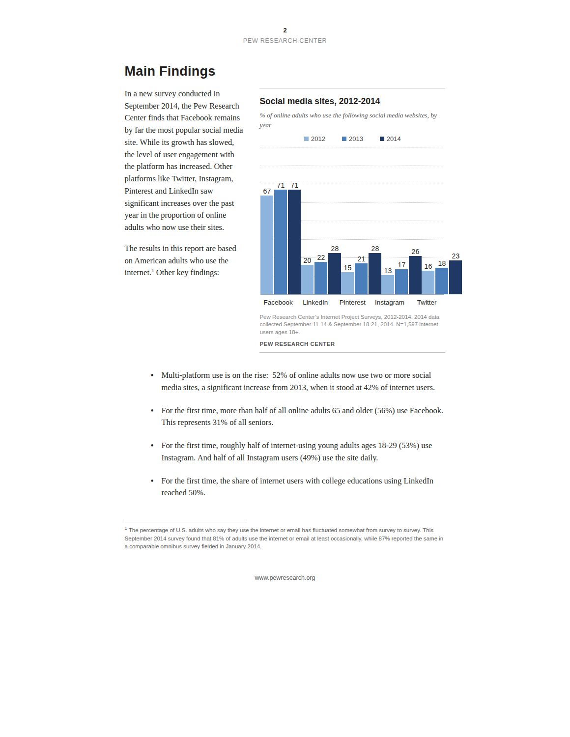2
PEW RESEARCH CENTER
Main Findings
In a new survey conducted in September 2014, the Pew Research Center finds that Facebook remains by far the most popular social media site. While its growth has slowed, the level of user engagement with the platform has increased. Other platforms like Twitter, Instagram, Pinterest and LinkedIn saw significant increases over the past year in the proportion of online adults who now use their sites.
The results in this report are based on American adults who use the internet.1 Other key findings:
Social media sites, 2012-2014
% of online adults who use the following social media websites, by year
2012
2013
2014
67
71
71
20
22
28
15
21
28
13
17
26
16
18
23
Facebook
LinkedIn
Pinterest
Instagram
Twitter
Pew Research Center’s Internet Project Surveys, 2012-2014. 2014 data collected September 11-14 & September 18-21, 2014. N=1,597 internet users ages 18+.
PEW RESEARCH CENTER
Multi-platform use is on the rise: 52% of online adults now use two or more social media sites, a significant increase from 2013, when it stood at 42% of internet users.
For the first time, more than half of all online adults 65 and older (56%) use Facebook. This represents 31% of all seniors.
For the first time, roughly half of internet-using young adults ages 18-29 (53%) use Instagram. And half of all Instagram users (49%) use the site daily.
For the first time, the share of internet users with college educations using LinkedIn reached 50%.
1 The percentage of U.S. adults who say they use the internet or email has fluctuated somewhat from survey to survey. This September 2014 survey found that 81% of adults use the internet or email at least occasionally, while 87% reported the same in a comparable omnibus survey fielded in January 2014.
www.pewresearch.org